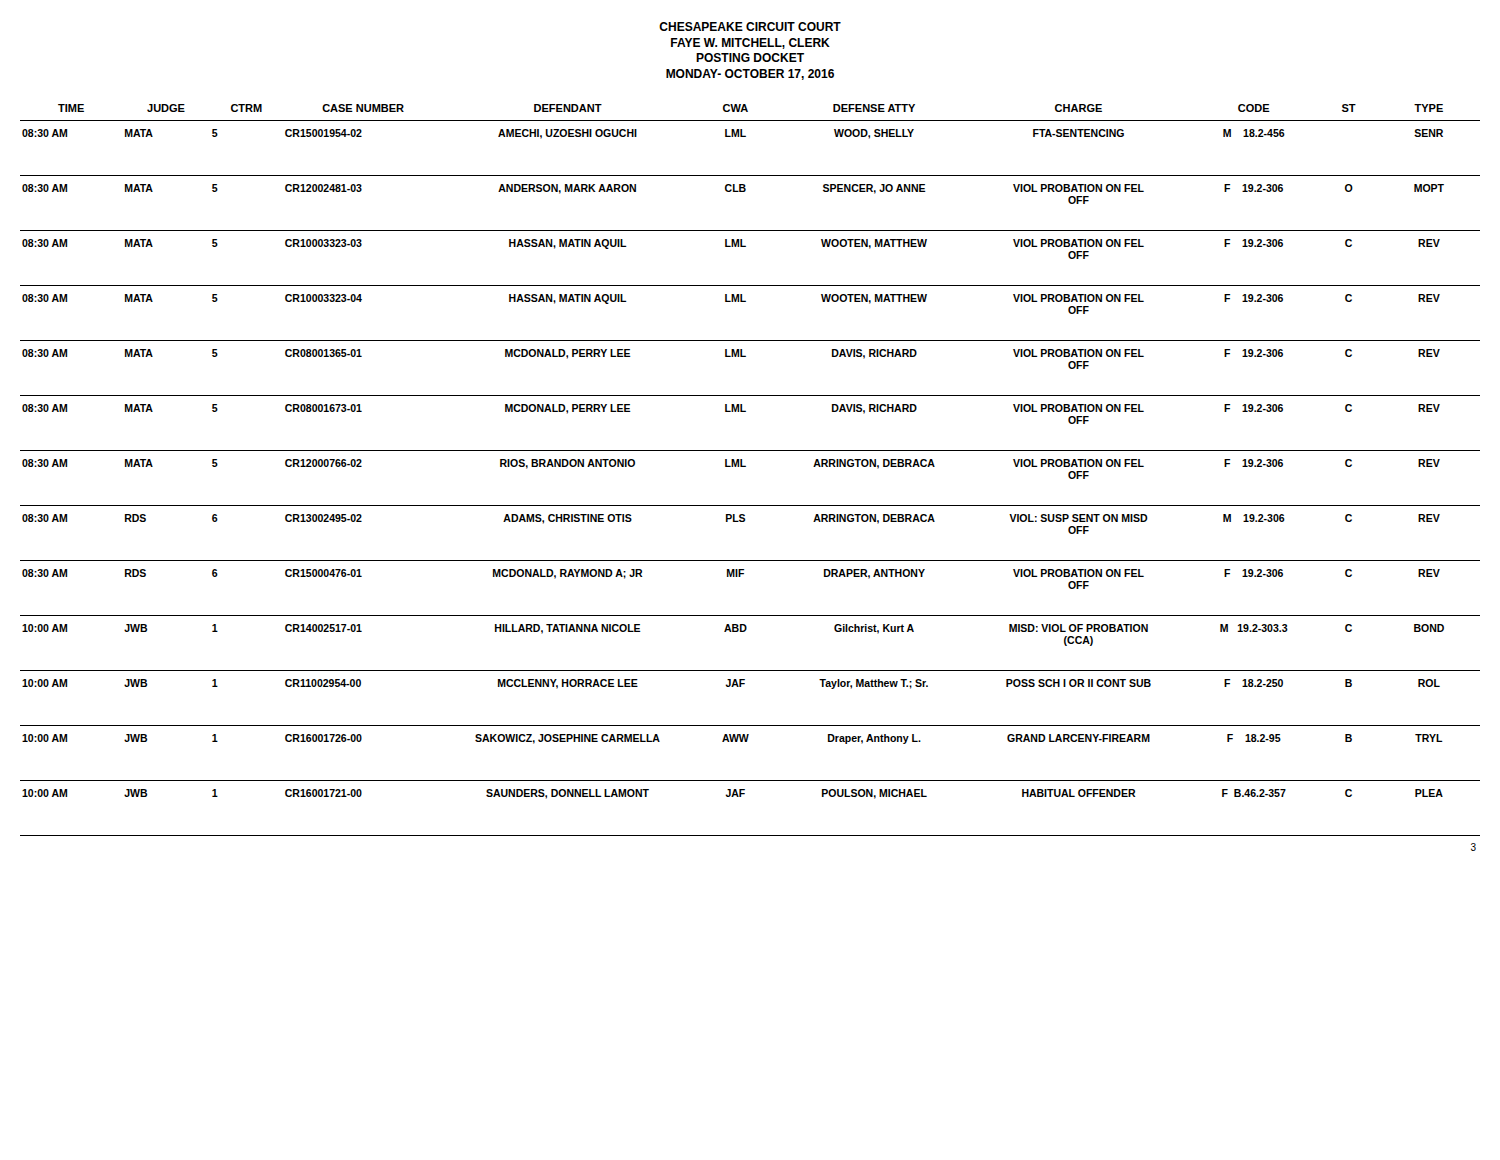CHESAPEAKE CIRCUIT COURT
FAYE W. MITCHELL, CLERK
POSTING DOCKET
MONDAY- OCTOBER 17, 2016
| TIME | JUDGE | CTRM | CASE NUMBER | DEFENDANT | CWA | DEFENSE ATTY | CHARGE | CODE | ST | TYPE |
| --- | --- | --- | --- | --- | --- | --- | --- | --- | --- | --- |
| 08:30 AM | MATA | 5 | CR15001954-02 | AMECHI, UZOESHI OGUCHI | LML | WOOD, SHELLY | FTA-SENTENCING | M 18.2-456 | | SENR |
| 08:30 AM | MATA | 5 | CR12002481-03 | ANDERSON, MARK AARON | CLB | SPENCER, JO ANNE | VIOL PROBATION ON FEL OFF | F 19.2-306 | O | MOPT |
| 08:30 AM | MATA | 5 | CR10003323-03 | HASSAN, MATIN AQUIL | LML | WOOTEN, MATTHEW | VIOL PROBATION ON FEL OFF | F 19.2-306 | C | REV |
| 08:30 AM | MATA | 5 | CR10003323-04 | HASSAN, MATIN AQUIL | LML | WOOTEN, MATTHEW | VIOL PROBATION ON FEL OFF | F 19.2-306 | C | REV |
| 08:30 AM | MATA | 5 | CR08001365-01 | MCDONALD, PERRY LEE | LML | DAVIS, RICHARD | VIOL PROBATION ON FEL OFF | F 19.2-306 | C | REV |
| 08:30 AM | MATA | 5 | CR08001673-01 | MCDONALD, PERRY LEE | LML | DAVIS, RICHARD | VIOL PROBATION ON FEL OFF | F 19.2-306 | C | REV |
| 08:30 AM | MATA | 5 | CR12000766-02 | RIOS, BRANDON ANTONIO | LML | ARRINGTON, DEBRACA | VIOL PROBATION ON FEL OFF | F 19.2-306 | C | REV |
| 08:30 AM | RDS | 6 | CR13002495-02 | ADAMS, CHRISTINE OTIS | PLS | ARRINGTON, DEBRACA | VIOL: SUSP SENT ON MISD OFF | M 19.2-306 | C | REV |
| 08:30 AM | RDS | 6 | CR15000476-01 | MCDONALD, RAYMOND A; JR | MIF | DRAPER, ANTHONY | VIOL PROBATION ON FEL OFF | F 19.2-306 | C | REV |
| 10:00 AM | JWB | 1 | CR14002517-01 | HILLARD, TATIANNA NICOLE | ABD | Gilchrist, Kurt A | MISD: VIOL OF PROBATION (CCA) | M 19.2-303.3 | C | BOND |
| 10:00 AM | JWB | 1 | CR11002954-00 | MCCLENNY, HORRACE LEE | JAF | Taylor, Matthew T.; Sr. | POSS SCH I OR II CONT SUB | F 18.2-250 | B | ROL |
| 10:00 AM | JWB | 1 | CR16001726-00 | SAKOWICZ, JOSEPHINE CARMELLA | AWW | Draper, Anthony L. | GRAND LARCENY-FIREARM | F 18.2-95 | B | TRYL |
| 10:00 AM | JWB | 1 | CR16001721-00 | SAUNDERS, DONNELL LAMONT | JAF | POULSON, MICHAEL | HABITUAL OFFENDER | F B.46.2-357 | C | PLEA |
3